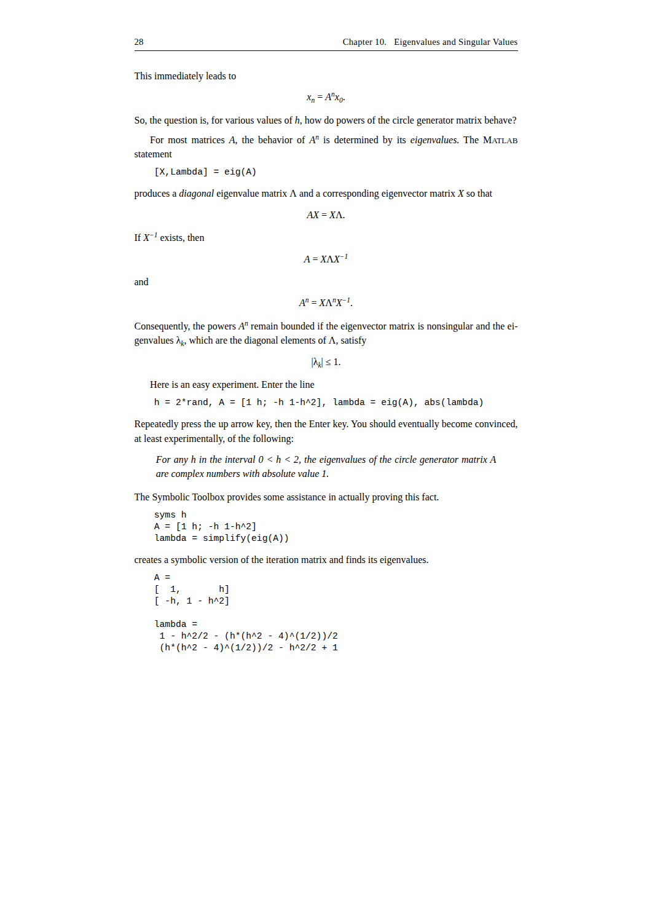28 Chapter 10. Eigenvalues and Singular Values
This immediately leads to
xn = Anx0.
So, the question is, for various values of h, how do powers of the circle generator matrix behave?
For most matrices A, the behavior of An is determined by its eigenvalues. The MATLAB statement
[X,Lambda] = eig(A)
produces a diagonal eigenvalue matrix Λ and a corresponding eigenvector matrix X so that
AX = XΛ.
If X−1 exists, then
A = XΛX−1
and
An = XΛnX−1.
Consequently, the powers An remain bounded if the eigenvector matrix is nonsingular and the eigenvalues λk, which are the diagonal elements of Λ, satisfy
|λk| ≤ 1.
Here is an easy experiment. Enter the line
h = 2*rand, A = [1 h; -h 1-h^2], lambda = eig(A), abs(lambda)
Repeatedly press the up arrow key, then the Enter key. You should eventually become convinced, at least experimentally, of the following:
For any h in the interval 0 < h < 2, the eigenvalues of the circle generator matrix A are complex numbers with absolute value 1.
The Symbolic Toolbox provides some assistance in actually proving this fact.
syms h
A = [1 h; -h 1-h^2]
lambda = simplify(eig(A))
creates a symbolic version of the iteration matrix and finds its eigenvalues.
A =
[  1,       h]
[ -h, 1 - h^2]

lambda =
 1 - h^2/2 - (h*(h^2 - 4)^(1/2))/2
 (h*(h^2 - 4)^(1/2))/2 - h^2/2 + 1